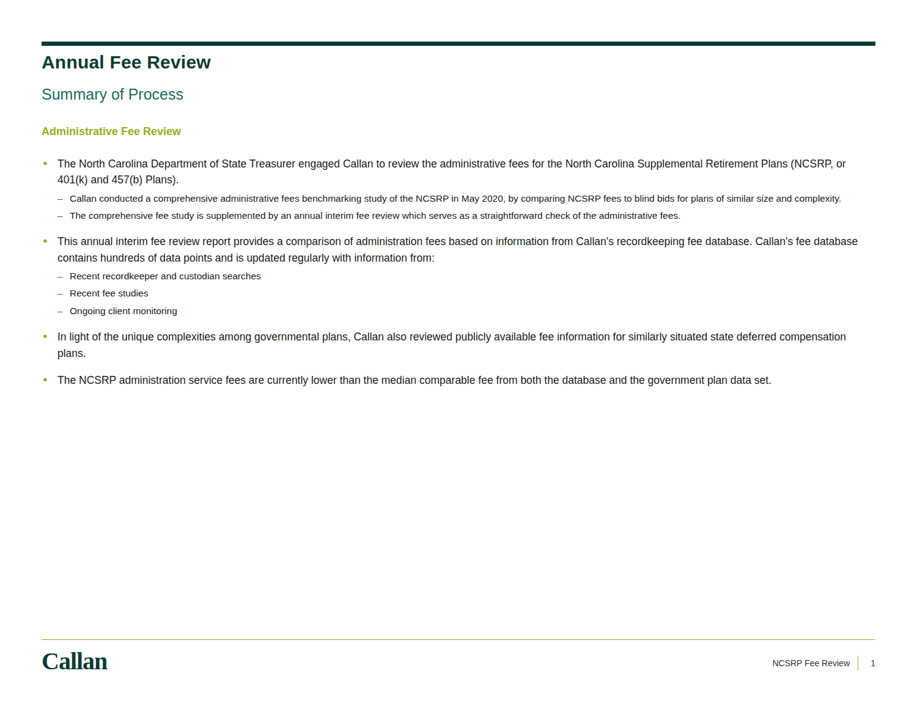Annual Fee Review
Summary of Process
Administrative Fee Review
The North Carolina Department of State Treasurer engaged Callan to review the administrative fees for the North Carolina Supplemental Retirement Plans (NCSRP, or 401(k) and 457(b) Plans).
Callan conducted a comprehensive administrative fees benchmarking study of the NCSRP in May 2020, by comparing NCSRP fees to blind bids for plans of similar size and complexity.
The comprehensive fee study is supplemented by an annual interim fee review which serves as a straightforward check of the administrative fees.
This annual interim fee review report provides a comparison of administration fees based on information from Callan's recordkeeping fee database. Callan's fee database contains hundreds of data points and is updated regularly with information from:
Recent recordkeeper and custodian searches
Recent fee studies
Ongoing client monitoring
In light of the unique complexities among governmental plans, Callan also reviewed publicly available fee information for similarly situated state deferred compensation plans.
The NCSRP administration service fees are currently lower than the median comparable fee from both the database and the government plan data set.
Callan
NCSRP Fee Review
1